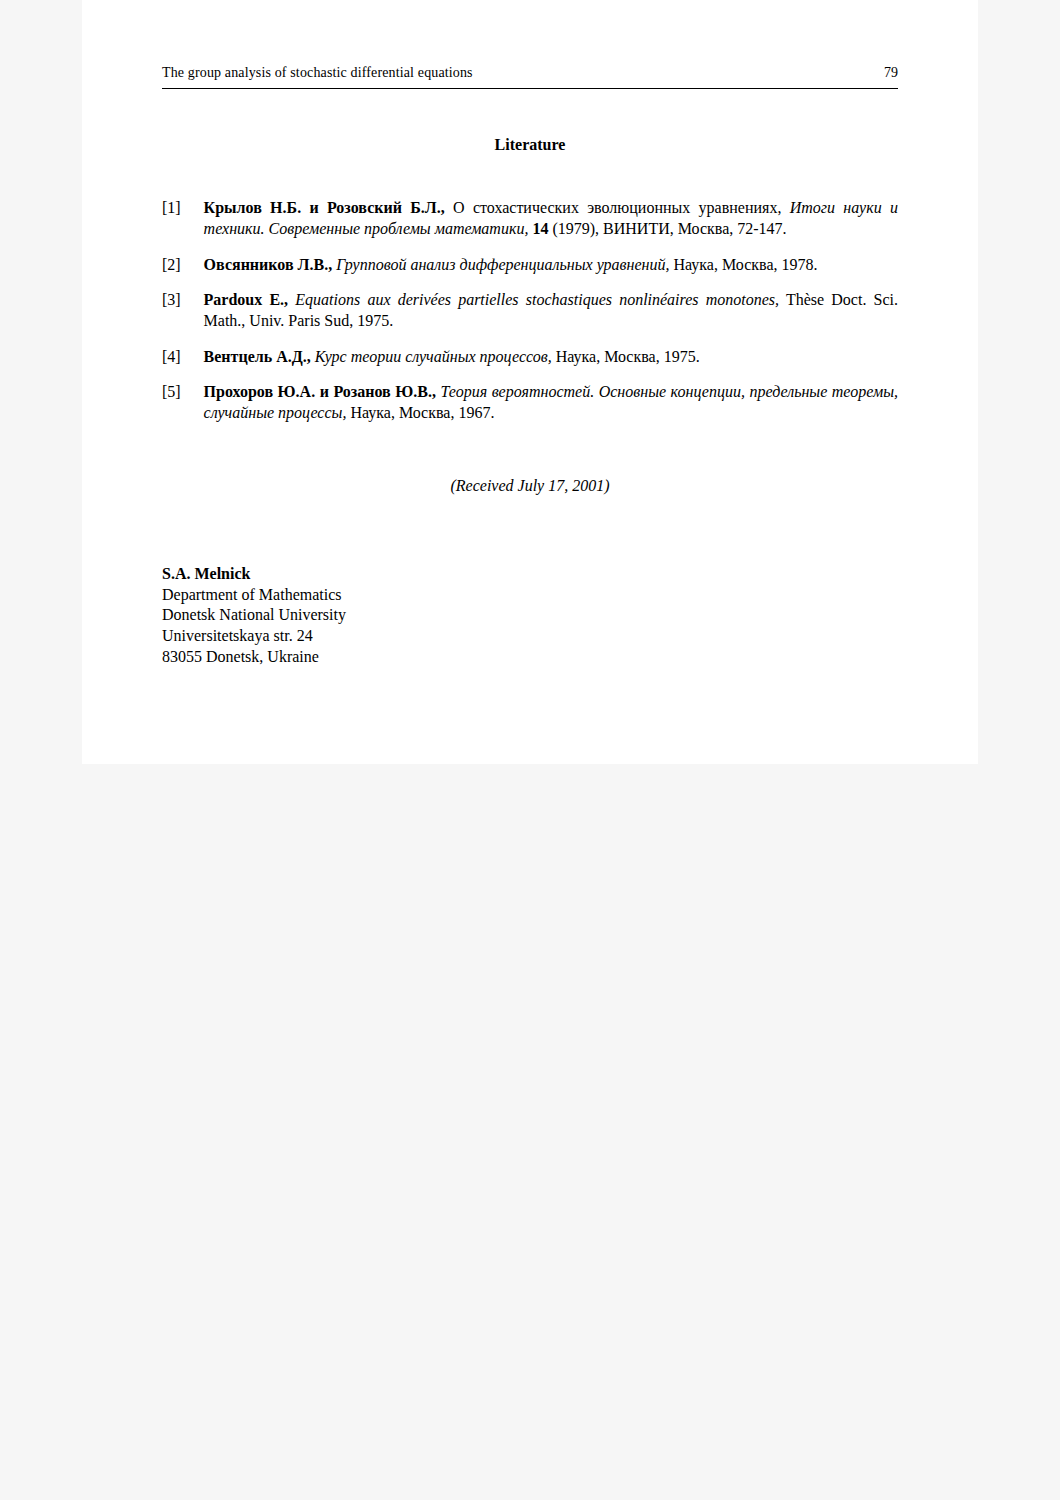The group analysis of stochastic differential equations 79
Literature
[1] Крылов Н.Б. и Розовский Б.Л., О стохастических эволюционных уравнениях, Итоги науки и техники. Современные проблемы математики, 14 (1979), ВИНИТИ, Москва, 72-147.
[2] Овсянников Л.В., Групповой анализ дифференциальных уравнений, Наука, Москва, 1978.
[3] Pardoux E., Equations aux derivées partielles stochastiques nonlinéaires monotones, Thèse Doct. Sci. Math., Univ. Paris Sud, 1975.
[4] Вентцель А.Д., Курс теории случайных процессов, Наука, Москва, 1975.
[5] Прохоров Ю.А. и Розанов Ю.В., Теория вероятностей. Основные концепции, предельные теоремы, случайные процессы, Наука, Москва, 1967.
(Received July 17, 2001)
S.A. Melnick
Department of Mathematics
Donetsk National University
Universitetskaya str. 24
83055 Donetsk, Ukraine